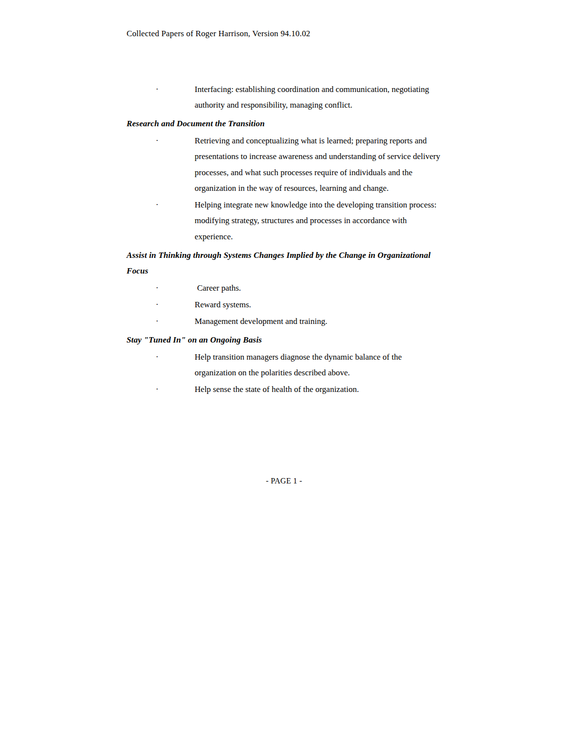Collected Papers of Roger Harrison, Version 94.10.02
Interfacing: establishing coordination and communication, negotiating authority and responsibility, managing conflict.
Research and Document the Transition
Retrieving and conceptualizing what is learned; preparing reports and presentations to increase awareness and understanding of service delivery processes, and what such processes require of individuals and the organization in the way of resources, learning and change.
Helping integrate new knowledge into the developing transition process: modifying strategy, structures and processes in accordance with experience.
Assist in Thinking through Systems Changes Implied by the Change in Organizational Focus
Career paths.
Reward systems.
Management development and training.
Stay "Tuned In" on an Ongoing Basis
Help transition managers diagnose the dynamic balance of the organization on the polarities described above.
Help sense the state of health of the organization.
- PAGE 1 -